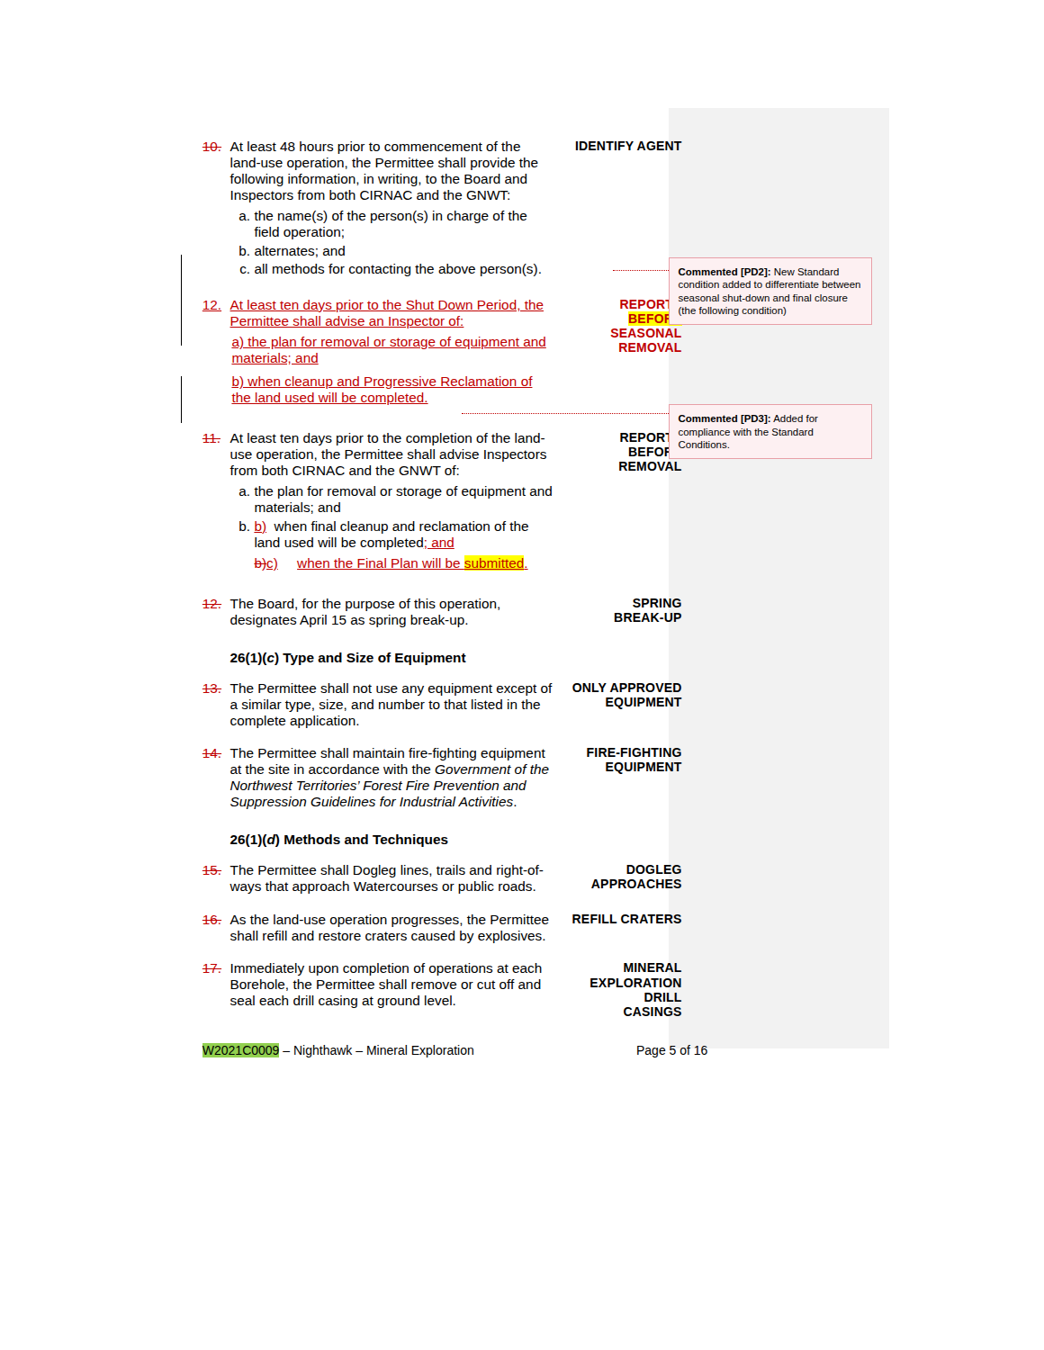10.
At least 48 hours prior to commencement of the land-use operation, the Permittee shall provide the following information, in writing, to the Board and Inspectors from both CIRNAC and the GNWT:
the name(s) of the person(s) in charge of the field operation;
alternates; and
all methods for contacting the above person(s).
IDENTIFY AGENT
12.
At least ten days prior to the Shut Down Period, the Permittee shall advise an Inspector of:
a) the plan for removal or storage of equipment and materials; and
b) when cleanup and Progressive Reclamation of the land used will be completed.
REPORTS BEFORE
SEASONAL REMOVAL
11.
At least ten days prior to the completion of the land-use operation, the Permittee shall advise Inspectors from both CIRNAC and the GNWT of:
the plan for removal or storage of equipment and materials; and
b) when final cleanup and reclamation of the land used will be completed; and
b) c) when the Final Plan will be submitted.
REPORTS BEFORE
REMOVAL
12.
The Board, for the purpose of this operation, designates April 15 as spring break-up.
SPRING
BREAK-UP
26(1)(c) Type and Size of Equipment
13.
The Permittee shall not use any equipment except of a similar type, size, and number to that listed in the complete application.
ONLY APPROVED
EQUIPMENT
14.
The Permittee shall maintain fire-fighting equipment at the site in accordance with the Government of the Northwest Territories’ Forest Fire Prevention and Suppression Guidelines for Industrial Activities.
FIRE-FIGHTING
EQUIPMENT
26(1)(d) Methods and Techniques
15.
The Permittee shall Dogleg lines, trails and right-of-ways that approach Watercourses or public roads.
DOGLEG APPROACHES
16.
As the land-use operation progresses, the Permittee shall refill and restore craters caused by explosives.
REFILL CRATERS
17.
Immediately upon completion of operations at each Borehole, the Permittee shall remove or cut off and seal each drill casing at ground level.
MINERAL
EXPLORATION DRILL
CASINGS
Commented [PD2]: New Standard condition added to differentiate between seasonal shut-down and final closure (the following condition)
Commented [PD3]: Added for compliance with the Standard Conditions.
W2021C0009 – Nighthawk – Mineral Exploration
Page 5 of 16